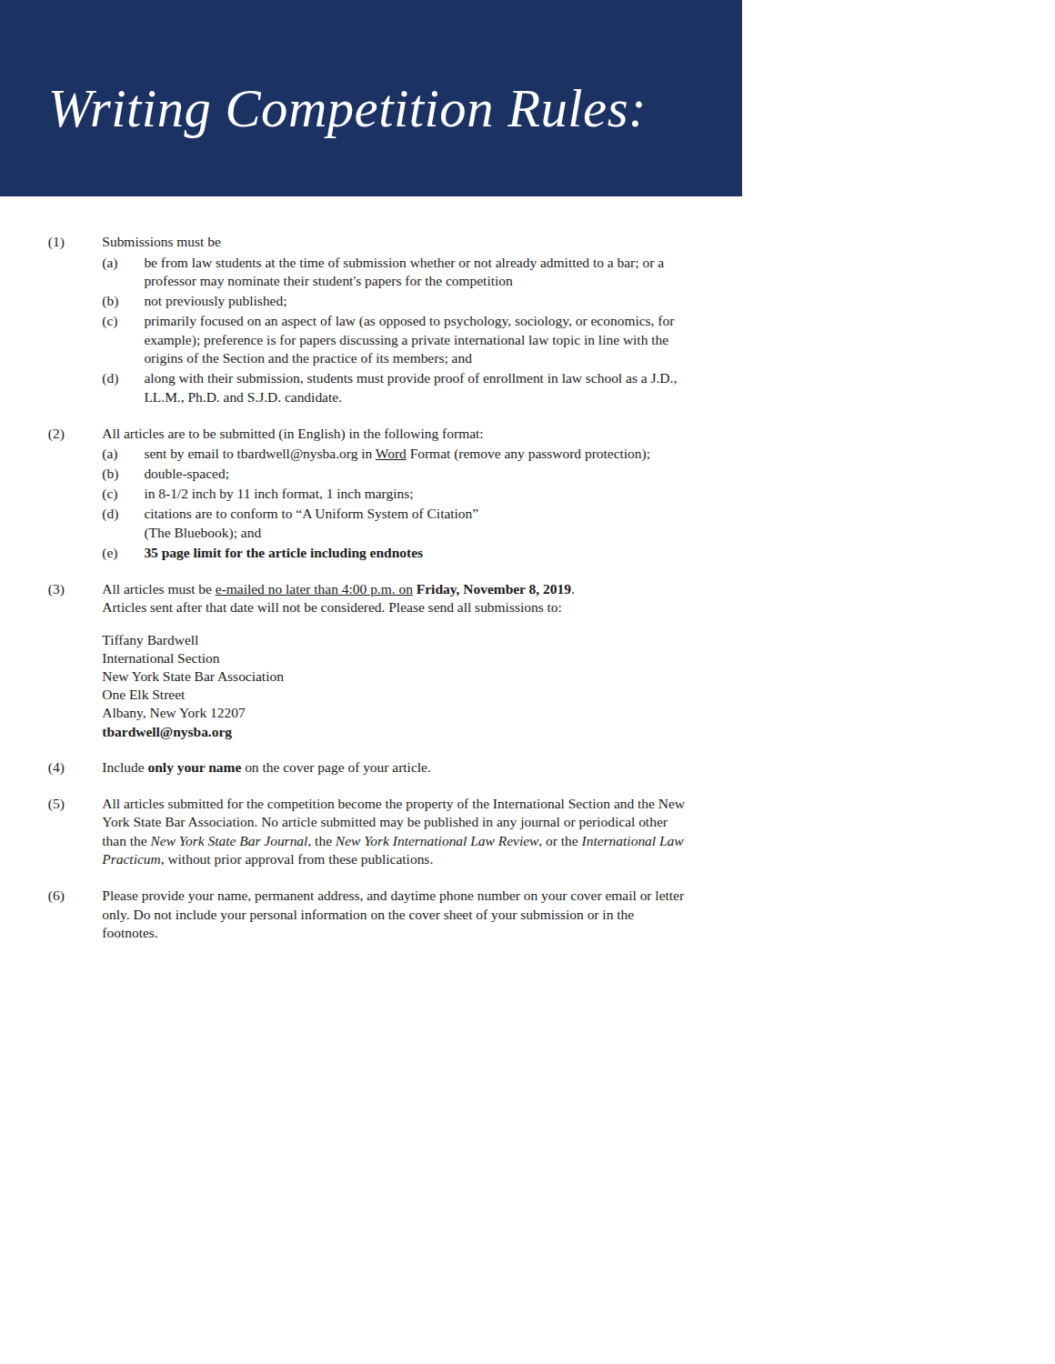Writing Competition Rules:
(1) Submissions must be
(a) be from law students at the time of submission whether or not already admitted to a bar; or a professor may nominate their student's papers for the competition
(b) not previously published;
(c) primarily focused on an aspect of law (as opposed to psychology, sociology, or economics, for example); preference is for papers discussing a private international law topic in line with the origins of the Section and the practice of its members; and
(d) along with their submission, students must provide proof of enrollment in law school as a J.D., LL.M., Ph.D. and S.J.D. candidate.
(2) All articles are to be submitted (in English) in the following format:
(a) sent by email to tbardwell@nysba.org in Word Format (remove any password protection);
(b) double-spaced;
(c) in 8-1/2 inch by 11 inch format, 1 inch margins;
(d) citations are to conform to “A Uniform System of Citation”
(The Bluebook); and
(e) 35 page limit for the article including endnotes
(3) All articles must be e-mailed no later than 4:00 p.m. on Friday, November 8, 2019.
Articles sent after that date will not be considered. Please send all submissions to:
Tiffany Bardwell
International Section
New York State Bar Association
One Elk Street
Albany, New York 12207
tbardwell@nysba.org
(4) Include only your name on the cover page of your article.
(5) All articles submitted for the competition become the property of the International Section and the New York State Bar Association. No article submitted may be published in any journal or periodical other than the New York State Bar Journal, the New York International Law Review, or the International Law Practicum, without prior approval from these publications.
(6) Please provide your name, permanent address, and daytime phone number on your cover email or letter only. Do not include your personal information on the cover sheet of your submission or in the footnotes.